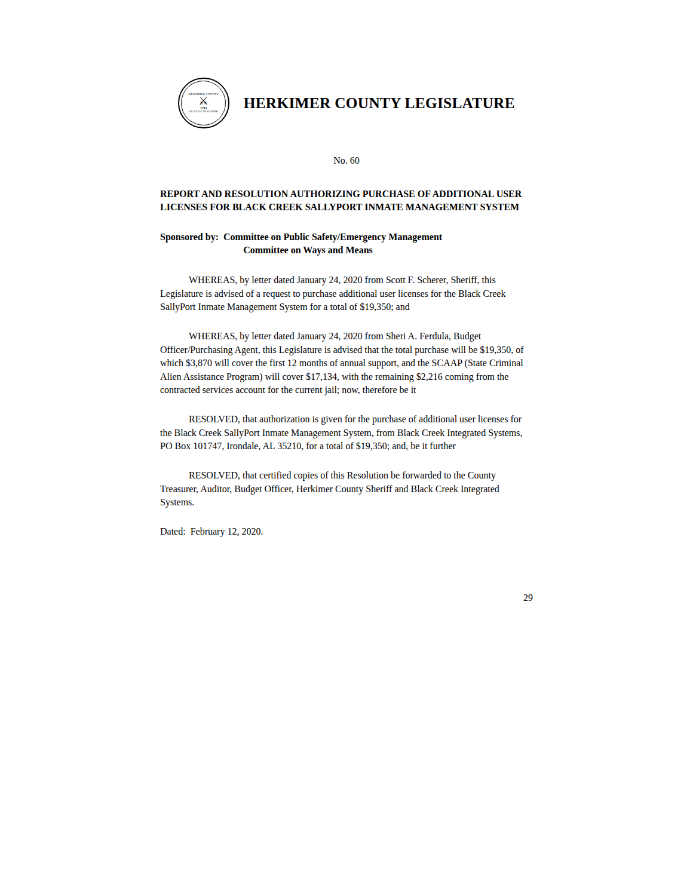Herkimer County
⚔
1791
State of New York
HERKIMER COUNTY LEGISLATURE
No. 60
REPORT AND RESOLUTION AUTHORIZING PURCHASE OF ADDITIONAL USER LICENSES FOR BLACK CREEK SALLYPORT INMATE MANAGEMENT SYSTEM
Sponsored by: Committee on Public Safety/Emergency Management
Committee on Ways and Means
WHEREAS, by letter dated January 24, 2020 from Scott F. Scherer, Sheriff, this Legislature is advised of a request to purchase additional user licenses for the Black Creek SallyPort Inmate Management System for a total of $19,350; and
WHEREAS, by letter dated January 24, 2020 from Sheri A. Ferdula, Budget Officer/Purchasing Agent, this Legislature is advised that the total purchase will be $19,350, of which $3,870 will cover the first 12 months of annual support, and the SCAAP (State Criminal Alien Assistance Program) will cover $17,134, with the remaining $2,216 coming from the contracted services account for the current jail; now, therefore be it
RESOLVED, that authorization is given for the purchase of additional user licenses for the Black Creek SallyPort Inmate Management System, from Black Creek Integrated Systems, PO Box 101747, Irondale, AL 35210, for a total of $19,350; and, be it further
RESOLVED, that certified copies of this Resolution be forwarded to the County Treasurer, Auditor, Budget Officer, Herkimer County Sheriff and Black Creek Integrated Systems.
Dated: February 12, 2020.
29